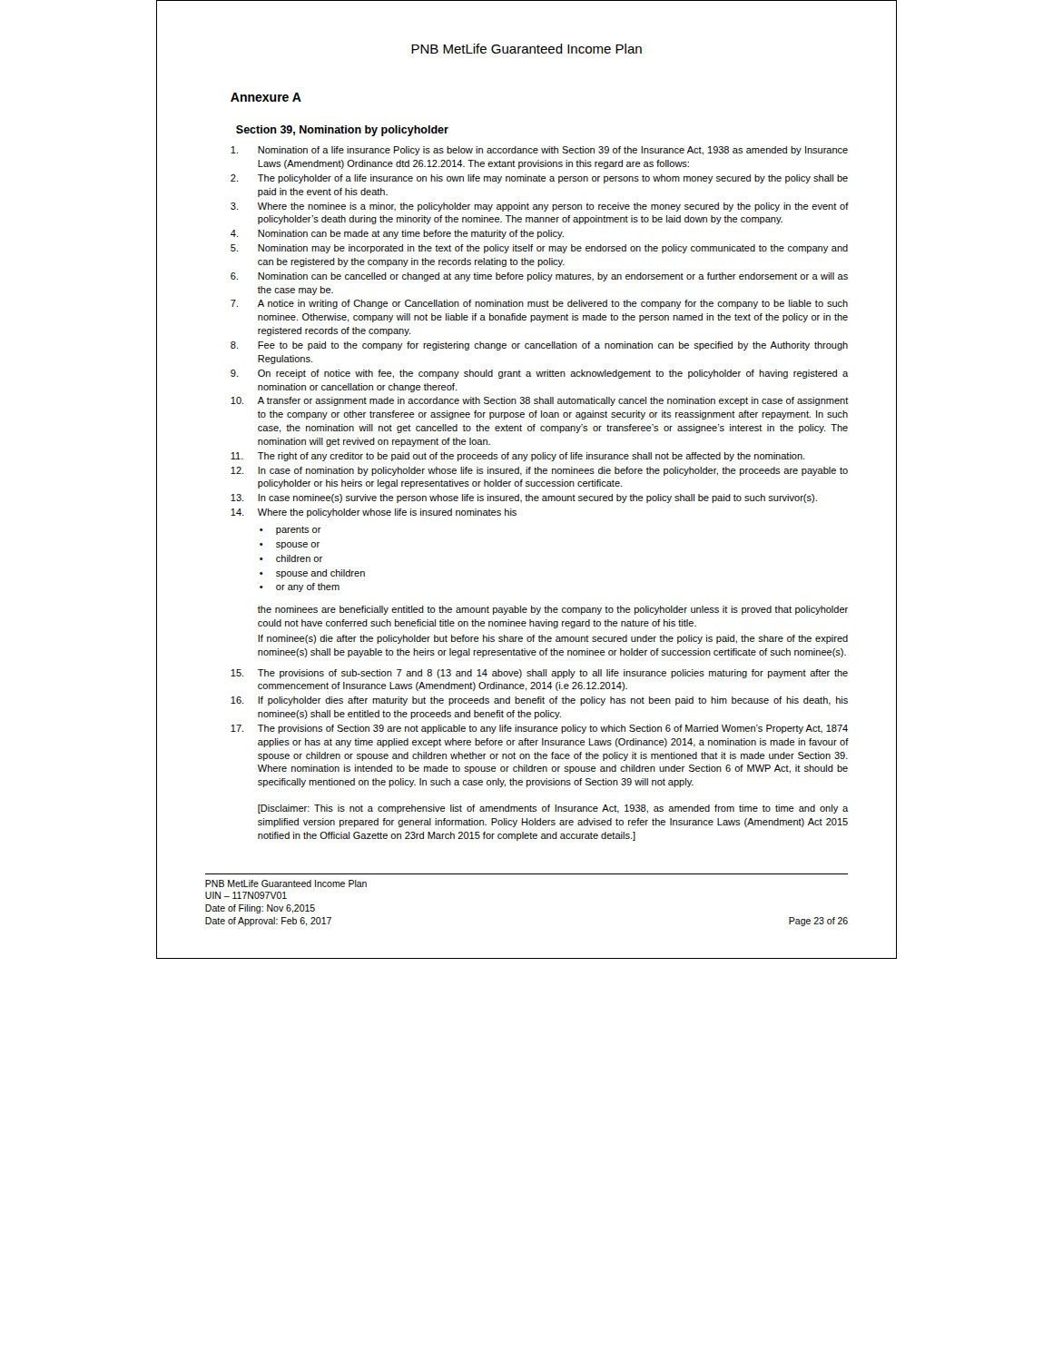PNB MetLife Guaranteed Income Plan
Annexure A
Section 39, Nomination by policyholder
Nomination of a life insurance Policy is as below in accordance with Section 39 of the Insurance Act, 1938 as amended by Insurance Laws (Amendment) Ordinance dtd 26.12.2014. The extant provisions in this regard are as follows:
The policyholder of a life insurance on his own life may nominate a person or persons to whom money secured by the policy shall be paid in the event of his death.
Where the nominee is a minor, the policyholder may appoint any person to receive the money secured by the policy in the event of policyholder’s death during the minority of the nominee. The manner of appointment is to be laid down by the company.
Nomination can be made at any time before the maturity of the policy.
Nomination may be incorporated in the text of the policy itself or may be endorsed on the policy communicated to the company and can be registered by the company in the records relating to the policy.
Nomination can be cancelled or changed at any time before policy matures, by an endorsement or a further endorsement or a will as the case may be.
A notice in writing of Change or Cancellation of nomination must be delivered to the company for the company to be liable to such nominee. Otherwise, company will not be liable if a bonafide payment is made to the person named in the text of the policy or in the registered records of the company.
Fee to be paid to the company for registering change or cancellation of a nomination can be specified by the Authority through Regulations.
On receipt of notice with fee, the company should grant a written acknowledgement to the policyholder of having registered a nomination or cancellation or change thereof.
A transfer or assignment made in accordance with Section 38 shall automatically cancel the nomination except in case of assignment to the company or other transferee or assignee for purpose of loan or against security or its reassignment after repayment. In such case, the nomination will not get cancelled to the extent of company’s or transferee’s or assignee’s interest in the policy. The nomination will get revived on repayment of the loan.
The right of any creditor to be paid out of the proceeds of any policy of life insurance shall not be affected by the nomination.
In case of nomination by policyholder whose life is insured, if the nominees die before the policyholder, the proceeds are payable to policyholder or his heirs or legal representatives or holder of succession certificate.
In case nominee(s) survive the person whose life is insured, the amount secured by the policy shall be paid to such survivor(s).
Where the policyholder whose life is insured nominates his
parents or
spouse or
children or
spouse and children
or any of them
the nominees are beneficially entitled to the amount payable by the company to the policyholder unless it is proved that policyholder could not have conferred such beneficial title on the nominee having regard to the nature of his title.
If nominee(s) die after the policyholder but before his share of the amount secured under the policy is paid, the share of the expired nominee(s) shall be payable to the heirs or legal representative of the nominee or holder of succession certificate of such nominee(s).
The provisions of sub-section 7 and 8 (13 and 14 above) shall apply to all life insurance policies maturing for payment after the commencement of Insurance Laws (Amendment) Ordinance, 2014 (i.e 26.12.2014).
If policyholder dies after maturity but the proceeds and benefit of the policy has not been paid to him because of his death, his nominee(s) shall be entitled to the proceeds and benefit of the policy.
The provisions of Section 39 are not applicable to any life insurance policy to which Section 6 of Married Women’s Property Act, 1874 applies or has at any time applied except where before or after Insurance Laws (Ordinance) 2014, a nomination is made in favour of spouse or children or spouse and children whether or not on the face of the policy it is mentioned that it is made under Section 39. Where nomination is intended to be made to spouse or children or spouse and children under Section 6 of MWP Act, it should be specifically mentioned on the policy. In such a case only, the provisions of Section 39 will not apply.
[Disclaimer: This is not a comprehensive list of amendments of Insurance Act, 1938, as amended from time to time and only a simplified version prepared for general information. Policy Holders are advised to refer the Insurance Laws (Amendment) Act 2015 notified in the Official Gazette on 23rd March 2015 for complete and accurate details.]
PNB MetLife Guaranteed Income Plan
UIN – 117N097V01
Date of Filing: Nov 6,2015
Date of Approval: Feb 6, 2017
Page 23 of 26